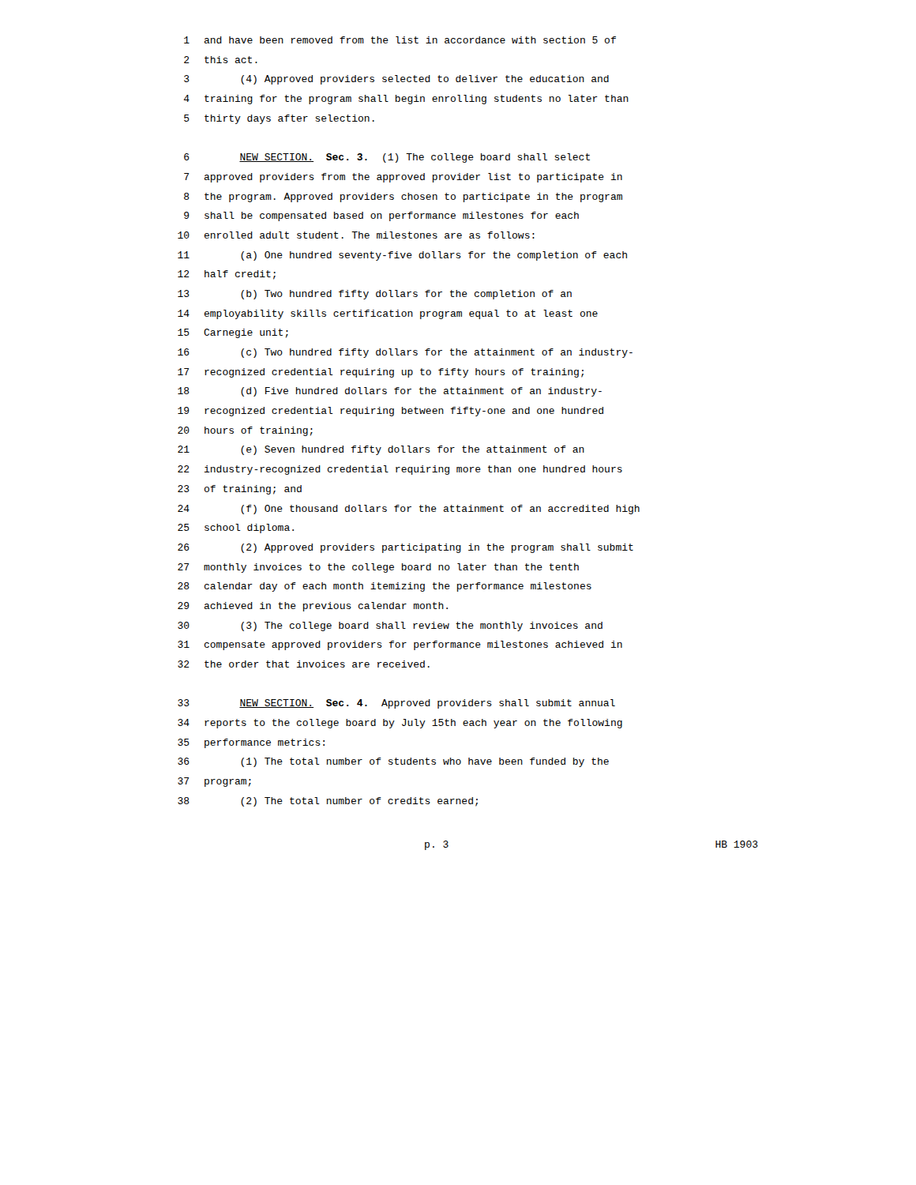1
and have been removed from the list in accordance with section 5 of
2
this act.
3
(4) Approved providers selected to deliver the education and
4
training for the program shall begin enrolling students no later than
5
thirty days after selection.
6
NEW SECTION. Sec. 3. (1) The college board shall select
7
approved providers from the approved provider list to participate in
8
the program. Approved providers chosen to participate in the program
9
shall be compensated based on performance milestones for each
10
enrolled adult student. The milestones are as follows:
11
(a) One hundred seventy-five dollars for the completion of each
12
half credit;
13
(b) Two hundred fifty dollars for the completion of an
14
employability skills certification program equal to at least one
15
Carnegie unit;
16
(c) Two hundred fifty dollars for the attainment of an industry-
17
recognized credential requiring up to fifty hours of training;
18
(d) Five hundred dollars for the attainment of an industry-
19
recognized credential requiring between fifty-one and one hundred
20
hours of training;
21
(e) Seven hundred fifty dollars for the attainment of an
22
industry-recognized credential requiring more than one hundred hours
23
of training; and
24
(f) One thousand dollars for the attainment of an accredited high
25
school diploma.
26
(2) Approved providers participating in the program shall submit
27
monthly invoices to the college board no later than the tenth
28
calendar day of each month itemizing the performance milestones
29
achieved in the previous calendar month.
30
(3) The college board shall review the monthly invoices and
31
compensate approved providers for performance milestones achieved in
32
the order that invoices are received.
33
NEW SECTION. Sec. 4. Approved providers shall submit annual
34
reports to the college board by July 15th each year on the following
35
performance metrics:
36
(1) The total number of students who have been funded by the
37
program;
38
(2) The total number of credits earned;
p. 3 HB 1903